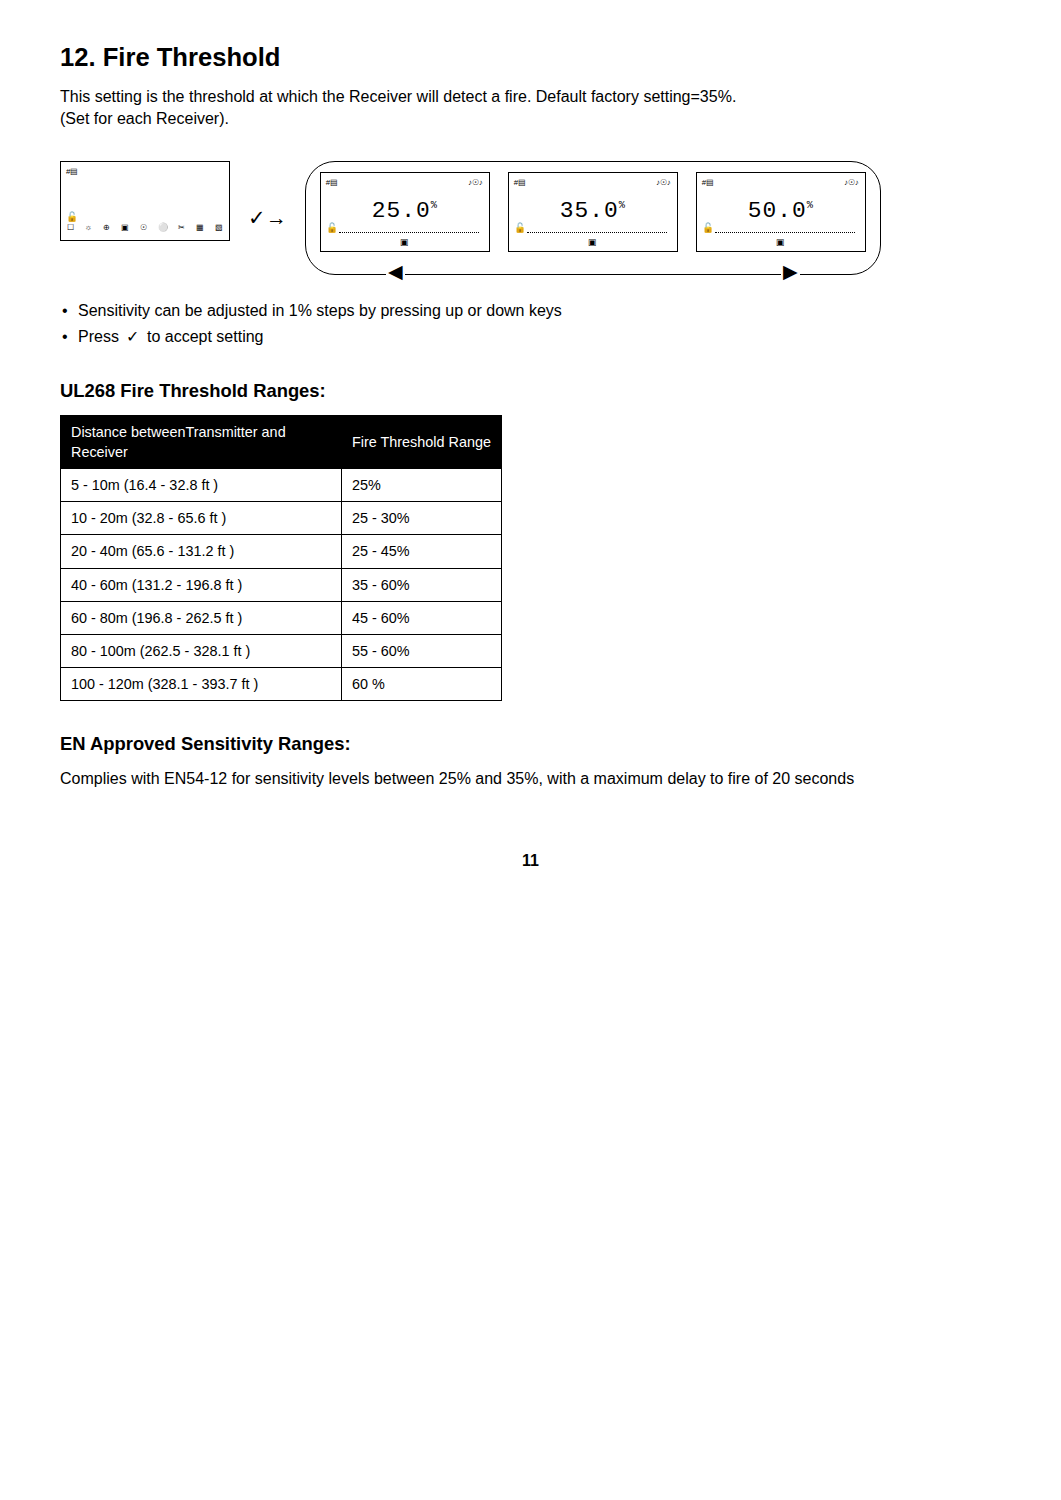12. Fire Threshold
This setting is the threshold at which the Receiver will detect a fire. Default factory setting=35%.
(Set for each Receiver).
#▤ 🔓
☐ ☼ ⊕ ▣ ☉ ⚪ ✂ ▦ ▧
✓→
#▤ ♪☉♪
25.0%
🔓
▣
#▤ ♪☉♪
35.0%
🔓
▣
#▤ ♪☉♪
50.0%
🔓
▣
◀ ▶
Sensitivity can be adjusted in 1% steps by pressing up or down keys
Press ✓ to accept setting
UL268 Fire Threshold Ranges:
| Distance betweenTransmitter and Receiver | Fire Threshold Range |
| --- | --- |
| 5 - 10m (16.4 - 32.8 ft ) | 25% |
| 10 - 20m (32.8 - 65.6 ft ) | 25 - 30% |
| 20 - 40m (65.6 - 131.2 ft ) | 25 - 45% |
| 40 - 60m (131.2 - 196.8 ft ) | 35 - 60% |
| 60 - 80m (196.8 - 262.5 ft ) | 45 - 60% |
| 80 - 100m (262.5 - 328.1 ft ) | 55 - 60% |
| 100 - 120m (328.1 - 393.7 ft ) | 60 % |
EN Approved Sensitivity Ranges:
Complies with EN54-12 for sensitivity levels between 25% and 35%, with a maximum delay to fire of 20 seconds
11